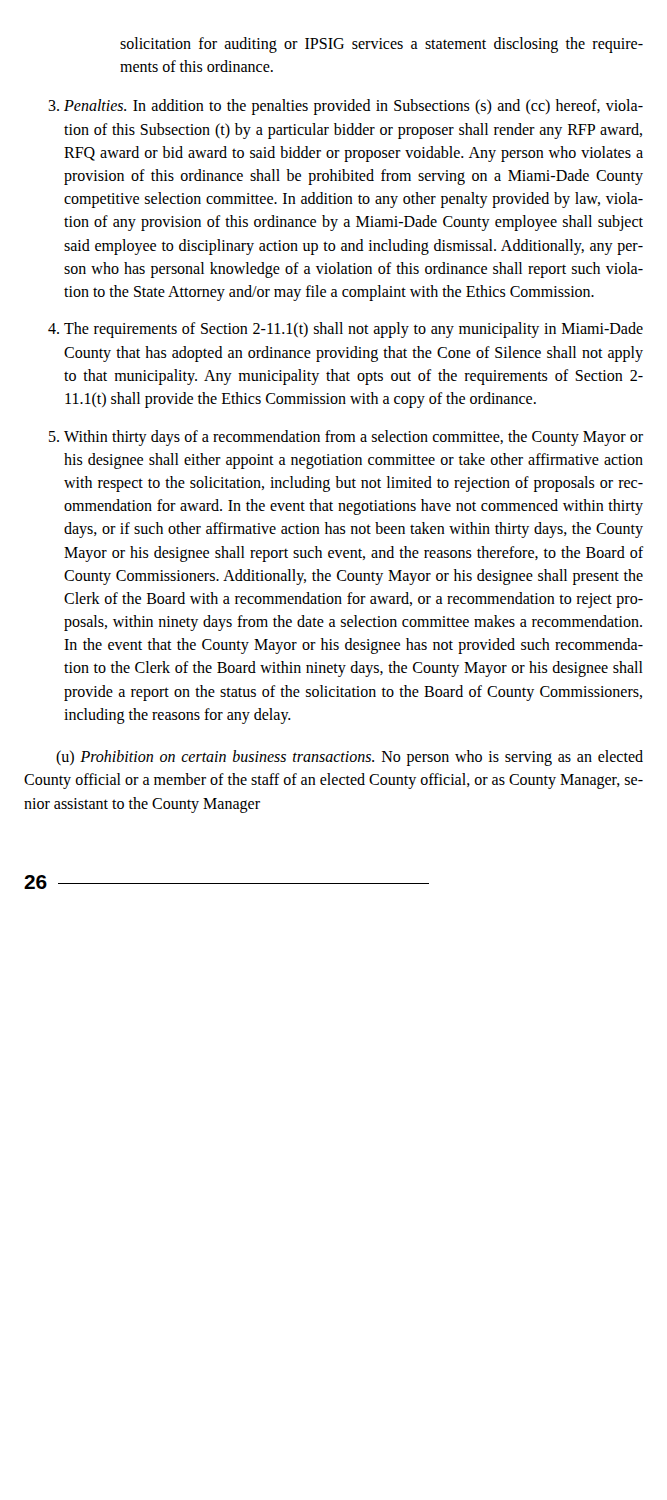solicitation for auditing or IPSIG services a statement disclosing the requirements of this ordinance.
Penalties. In addition to the penalties provided in Subsections (s) and (cc) hereof, violation of this Subsection (t) by a particular bidder or proposer shall render any RFP award, RFQ award or bid award to said bidder or proposer voidable. Any person who violates a provision of this ordinance shall be prohibited from serving on a Miami-Dade County competitive selection committee. In addition to any other penalty provided by law, violation of any provision of this ordinance by a Miami-Dade County employee shall subject said employee to disciplinary action up to and including dismissal. Additionally, any person who has personal knowledge of a violation of this ordinance shall report such violation to the State Attorney and/or may file a complaint with the Ethics Commission.
The requirements of Section 2-11.1(t) shall not apply to any municipality in Miami-Dade County that has adopted an ordinance providing that the Cone of Silence shall not apply to that municipality. Any municipality that opts out of the requirements of Section 2-11.1(t) shall provide the Ethics Commission with a copy of the ordinance.
Within thirty days of a recommendation from a selection committee, the County Mayor or his designee shall either appoint a negotiation committee or take other affirmative action with respect to the solicitation, including but not limited to rejection of proposals or recommendation for award. In the event that negotiations have not commenced within thirty days, or if such other affirmative action has not been taken within thirty days, the County Mayor or his designee shall report such event, and the reasons therefore, to the Board of County Commissioners. Additionally, the County Mayor or his designee shall present the Clerk of the Board with a recommendation for award, or a recommendation to reject proposals, within ninety days from the date a selection committee makes a recommendation. In the event that the County Mayor or his designee has not provided such recommendation to the Clerk of the Board within ninety days, the County Mayor or his designee shall provide a report on the status of the solicitation to the Board of County Commissioners, including the reasons for any delay.
(u) Prohibition on certain business transactions. No person who is serving as an elected County official or a member of the staff of an elected County official, or as County Manager, senior assistant to the County Manager
26